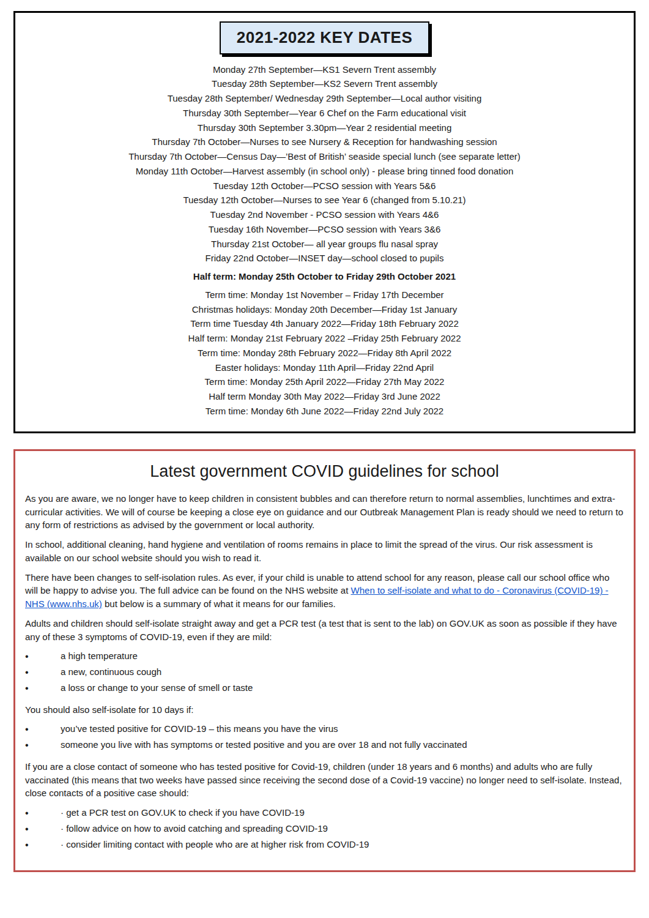2021-2022 KEY DATES
Monday 27th September—KS1 Severn Trent assembly
Tuesday 28th September—KS2 Severn Trent assembly
Tuesday 28th September/ Wednesday 29th September—Local author visiting
Thursday 30th September—Year 6 Chef on the Farm educational visit
Thursday 30th September 3.30pm—Year 2 residential meeting
Thursday 7th October—Nurses to see Nursery & Reception for handwashing session
Thursday 7th October—Census Day—’Best of British’ seaside special lunch (see separate letter)
Monday 11th October—Harvest assembly (in school only) - please bring tinned food donation
Tuesday 12th October—PCSO session with Years 5&6
Tuesday 12th October—Nurses to see Year 6 (changed from 5.10.21)
Tuesday 2nd November - PCSO session with Years 4&6
Tuesday 16th November—PCSO session with Years 3&6
Thursday 21st October— all year groups flu nasal spray
Friday 22nd October—INSET day—school closed to pupils
Half term: Monday 25th October to Friday 29th October 2021
Term time: Monday 1st November – Friday 17th December
Christmas holidays: Monday 20th December—Friday 1st January
Term time Tuesday 4th January 2022—Friday 18th February 2022
Half term: Monday 21st February 2022 –Friday 25th February 2022
Term time: Monday 28th February 2022—Friday 8th April 2022
Easter holidays: Monday 11th April—Friday 22nd April
Term time: Monday 25th April 2022—Friday 27th May 2022
Half term Monday 30th May 2022—Friday 3rd June 2022
Term time: Monday 6th June 2022—Friday 22nd July 2022
Latest government COVID guidelines for school
As you are aware, we no longer have to keep children in consistent bubbles and can therefore return to normal assemblies, lunchtimes and extra-curricular activities. We will of course be keeping a close eye on guidance and our Outbreak Management Plan is ready should we need to return to any form of restrictions as advised by the government or local authority.
In school, additional cleaning, hand hygiene and ventilation of rooms remains in place to limit the spread of the virus. Our risk assessment is available on our school website should you wish to read it.
There have been changes to self-isolation rules. As ever, if your child is unable to attend school for any reason, please call our school office who will be happy to advise you. The full advice can be found on the NHS website at When to self-isolate and what to do - Coronavirus (COVID-19) - NHS (www.nhs.uk) but below is a summary of what it means for our families.
Adults and children should self-isolate straight away and get a PCR test (a test that is sent to the lab) on GOV.UK as soon as possible if they have any of these 3 symptoms of COVID-19, even if they are mild:
a high temperature
a new, continuous cough
a loss or change to your sense of smell or taste
You should also self-isolate for 10 days if:
you’ve tested positive for COVID-19 – this means you have the virus
someone you live with has symptoms or tested positive and you are over 18 and not fully vaccinated
If you are a close contact of someone who has tested positive for Covid-19, children (under 18 years and 6 months) and adults who are fully vaccinated (this means that two weeks have passed since receiving the second dose of a Covid-19 vaccine) no longer need to self-isolate. Instead, close contacts of a positive case should:
· get a PCR test on GOV.UK to check if you have COVID-19
· follow advice on how to avoid catching and spreading COVID-19
· consider limiting contact with people who are at higher risk from COVID-19